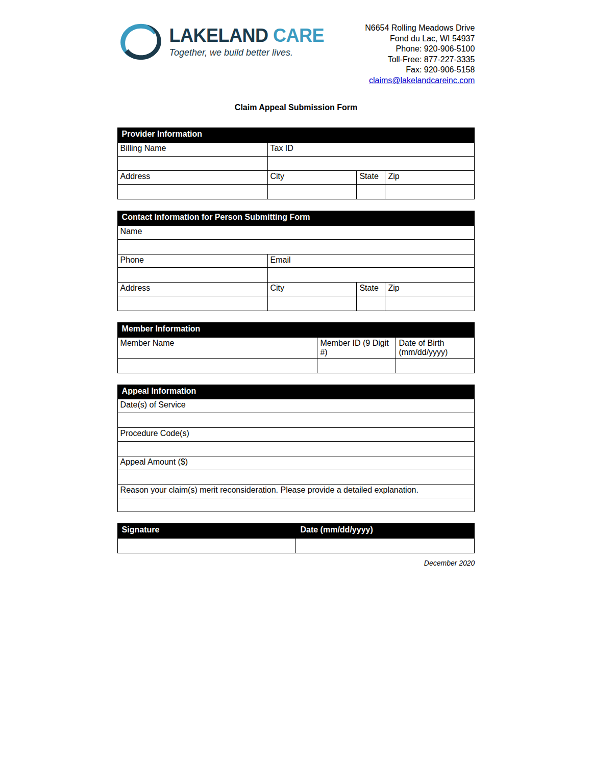LAKELAND CARE
Together, we build better lives.
N6654 Rolling Meadows Drive
Fond du Lac, WI 54937
Phone: 920-906-5100
Toll-Free: 877-227-3335
Fax: 920-906-5158
claims@lakelandcareinc.com
Claim Appeal Submission Form
| Provider Information |
| Billing Name | Tax ID |
| Address | City | State | Zip |
| Contact Information for Person Submitting Form |
| Name |
| Phone | Email |
| Address | City | State | Zip |
| Member Information |
| Member Name | Member ID (9 Digit #) | Date of Birth (mm/dd/yyyy) |
| Appeal Information |
| Date(s) of Service |
| Procedure Code(s) |
| Appeal Amount ($) |
| Reason your claim(s) merit reconsideration. Please provide a detailed explanation. |
| Signature | Date (mm/dd/yyyy) |
December 2020